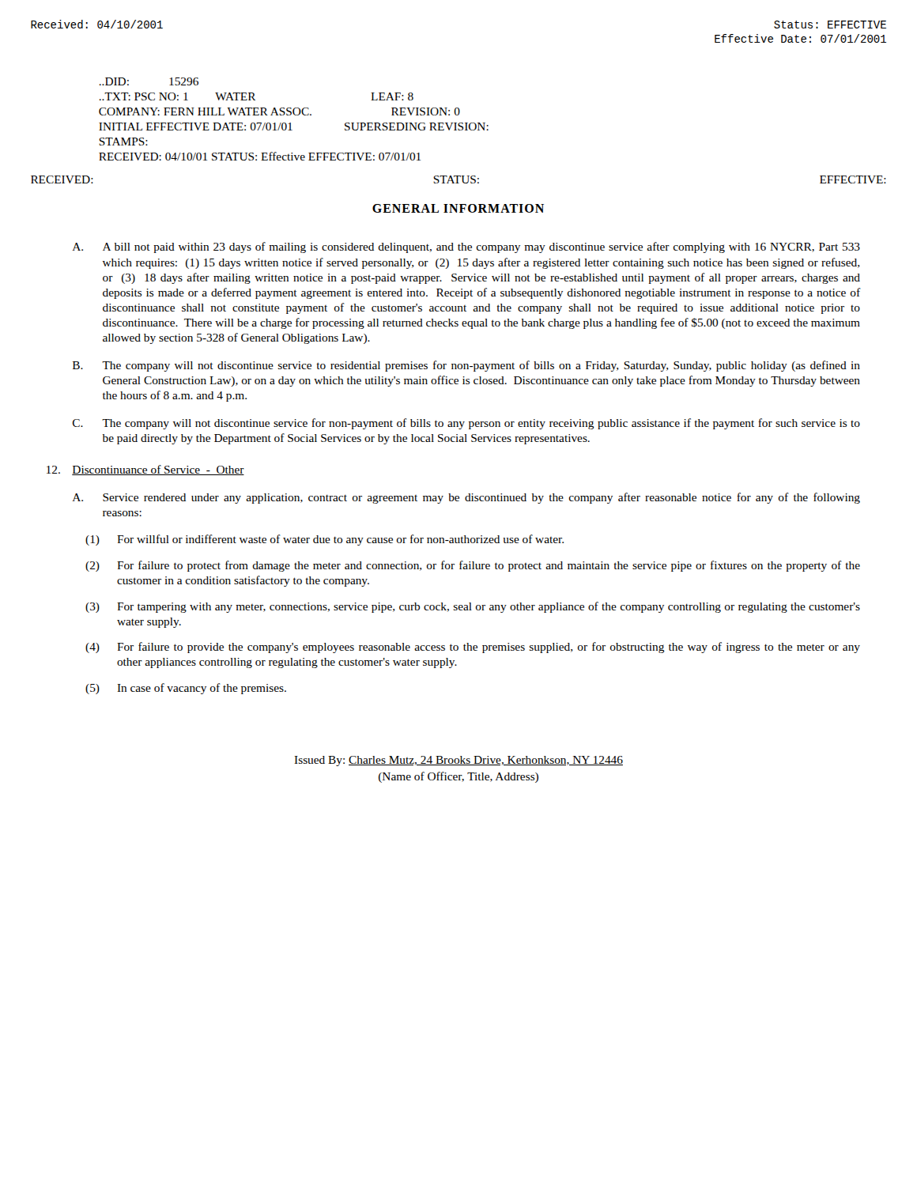Received: 04/10/2001
Status: EFFECTIVE
Effective Date: 07/01/2001
..DID: 15296
..TXT: PSC NO: 1 WATER LEAF: 8
COMPANY: FERN HILL WATER ASSOC. REVISION: 0
INITIAL EFFECTIVE DATE: 07/01/01 SUPERSEDING REVISION:
STAMPS:
RECEIVED: 04/10/01 STATUS: Effective EFFECTIVE: 07/01/01
RECEIVED: STATUS: EFFECTIVE:
GENERAL INFORMATION
A.
A bill not paid within 23 days of mailing is considered delinquent, and the company may discontinue service after complying with 16 NYCRR, Part 533 which requires: (1) 15 days written notice if served personally, or (2) 15 days after a registered letter containing such notice has been signed or refused, or (3) 18 days after mailing written notice in a post-paid wrapper. Service will not be re-established until payment of all proper arrears, charges and deposits is made or a deferred payment agreement is entered into. Receipt of a subsequently dishonored negotiable instrument in response to a notice of discontinuance shall not constitute payment of the customer's account and the company shall not be required to issue additional notice prior to discontinuance. There will be a charge for processing all returned checks equal to the bank charge plus a handling fee of $5.00 (not to exceed the maximum allowed by section 5-328 of General Obligations Law).
B.
The company will not discontinue service to residential premises for non-payment of bills on a Friday, Saturday, Sunday, public holiday (as defined in General Construction Law), or on a day on which the utility's main office is closed. Discontinuance can only take place from Monday to Thursday between the hours of 8 a.m. and 4 p.m.
C.
The company will not discontinue service for non-payment of bills to any person or entity receiving public assistance if the payment for such service is to be paid directly by the Department of Social Services or by the local Social Services representatives.
12.
Discontinuance of Service - Other
A.
Service rendered under any application, contract or agreement may be discontinued by the company after reasonable notice for any of the following reasons:
(1)
For willful or indifferent waste of water due to any cause or for non-authorized use of water.
(2)
For failure to protect from damage the meter and connection, or for failure to protect and maintain the service pipe or fixtures on the property of the customer in a condition satisfactory to the company.
(3)
For tampering with any meter, connections, service pipe, curb cock, seal or any other appliance of the company controlling or regulating the customer's water supply.
(4)
For failure to provide the company's employees reasonable access to the premises supplied, or for obstructing the way of ingress to the meter or any other appliances controlling or regulating the customer's water supply.
(5)
In case of vacancy of the premises.
Issued By: Charles Mutz, 24 Brooks Drive, Kerhonkson, NY 12446
(Name of Officer, Title, Address)